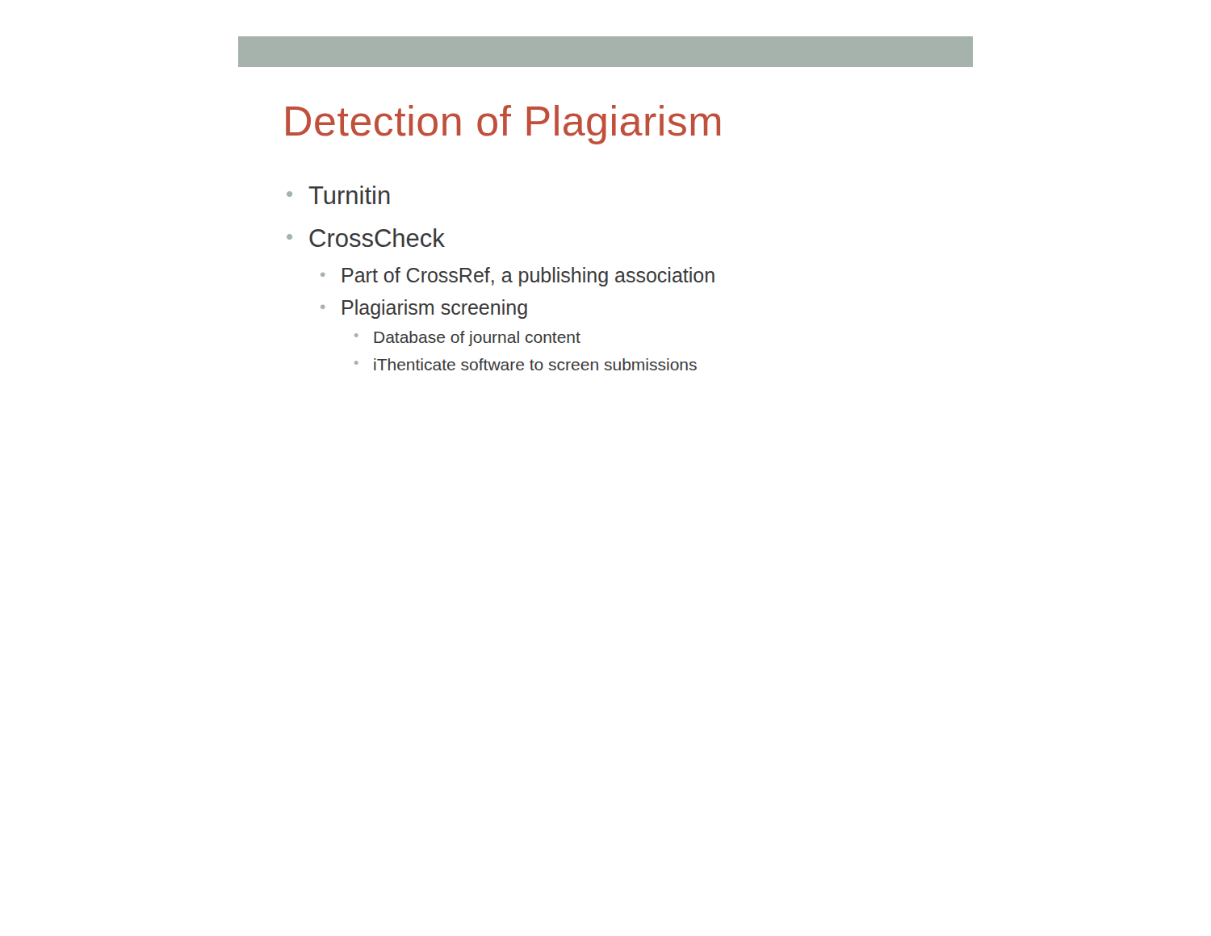Detection of Plagiarism
Turnitin
CrossCheck
Part of CrossRef, a publishing association
Plagiarism screening
Database of journal content
iThenticate software to screen submissions